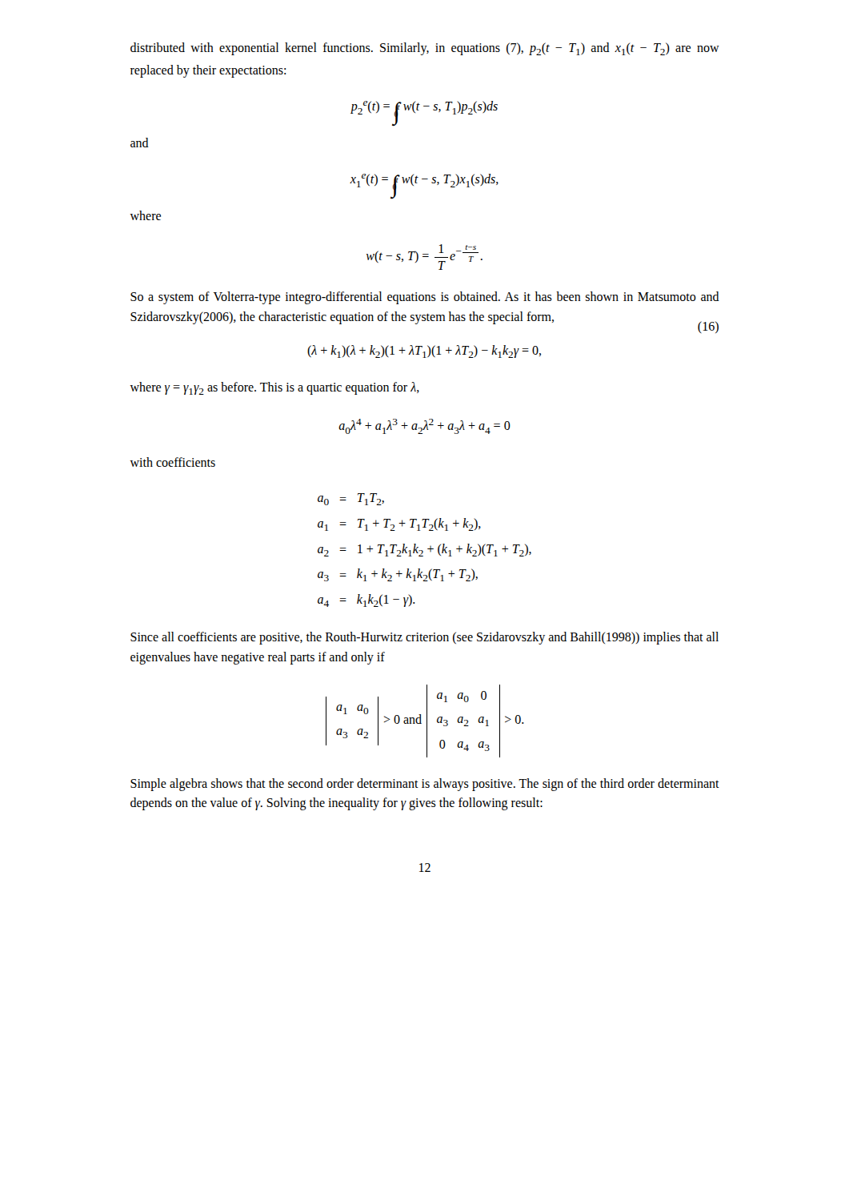distributed with exponential kernel functions. Similarly, in equations (7), p2(t − T1) and x1(t − T2) are now replaced by their expectations:
p2e(t) = ∫t 0 w(t − s, T1)p2(s)ds
and
x1e(t) = ∫t 0 w(t − s, T2)x1(s)ds,
where
w(t − s, T) = 1 T e−t−s T.
So a system of Volterra-type integro-differential equations is obtained. As it has been shown in Matsumoto and Szidarovszky(2006), the characteristic equation of the system has the special form,
(λ + k1)(λ + k2)(1 + λT1)(1 + λT2) − k1k2γ = 0, (16)
where γ = γ1γ2 as before. This is a quartic equation for λ,
a0λ4 + a1λ3 + a2λ2 + a3λ + a4 = 0
with coefficients
| a 0 | = | T 1 T 2 , |
| a 1 | = | T 1 + T 2 + T 1 T 2 ( k 1 + k 2 ), |
| a 2 | = | 1 + T 1 T 2 k 1 k 2 + ( k 1 + k 2 )( T 1 + T 2 ), |
| a 3 | = | k 1 + k 2 + k 1 k 2 ( T 1 + T 2 ), |
| a 4 | = | k 1 k 2 (1 − γ ). |
Since all coefficients are positive, the Routh-Hurwitz criterion (see Szidarovszky and Bahill(1998)) implies that all eigenvalues have negative real parts if and only if
| a 1 | a 0 |
| a 3 | a 2 |
> 0 and
| a 1 | a 0 | 0 |
| a 3 | a 2 | a 1 |
| 0 | a 4 | a 3 |
> 0.
Simple algebra shows that the second order determinant is always positive. The sign of the third order determinant depends on the value of γ. Solving the inequality for γ gives the following result:
12